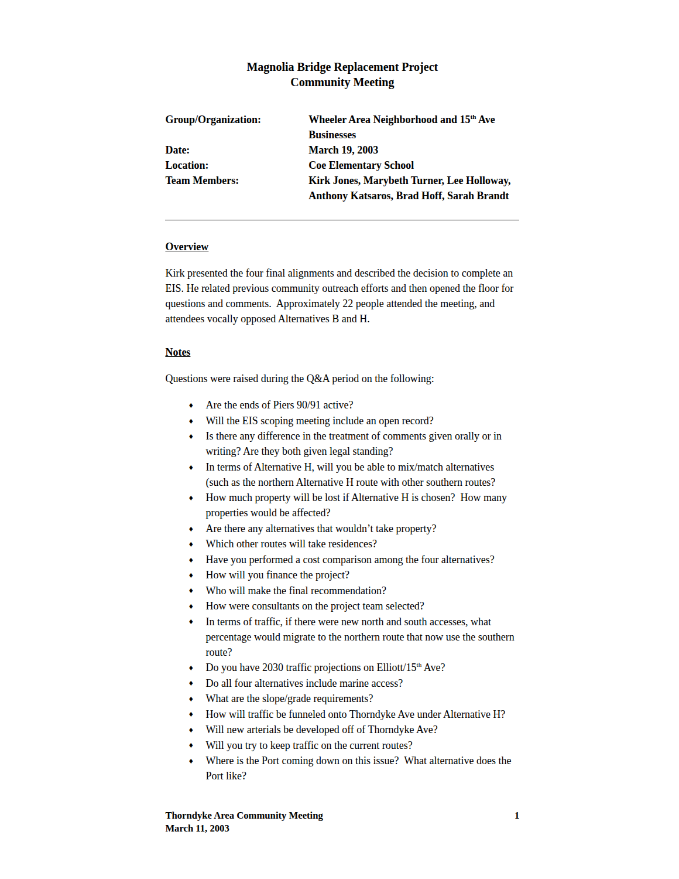Magnolia Bridge Replacement Project
Community Meeting
| Group/Organization: | Wheeler Area Neighborhood and 15 th Ave Businesses |
| Date: | March 19, 2003 |
| Location: | Coe Elementary School |
| Team Members: | Kirk Jones, Marybeth Turner, Lee Holloway, Anthony Katsaros, Brad Hoff, Sarah Brandt |
Overview
Kirk presented the four final alignments and described the decision to complete an EIS. He related previous community outreach efforts and then opened the floor for questions and comments. Approximately 22 people attended the meeting, and attendees vocally opposed Alternatives B and H.
Notes
Questions were raised during the Q&A period on the following:
Are the ends of Piers 90/91 active?
Will the EIS scoping meeting include an open record?
Is there any difference in the treatment of comments given orally or in writing? Are they both given legal standing?
In terms of Alternative H, will you be able to mix/match alternatives (such as the northern Alternative H route with other southern routes?
How much property will be lost if Alternative H is chosen? How many properties would be affected?
Are there any alternatives that wouldn’t take property?
Which other routes will take residences?
Have you performed a cost comparison among the four alternatives?
How will you finance the project?
Who will make the final recommendation?
How were consultants on the project team selected?
In terms of traffic, if there were new north and south accesses, what percentage would migrate to the northern route that now use the southern route?
Do you have 2030 traffic projections on Elliott/15th Ave?
Do all four alternatives include marine access?
What are the slope/grade requirements?
How will traffic be funneled onto Thorndyke Ave under Alternative H?
Will new arterials be developed off of Thorndyke Ave?
Will you try to keep traffic on the current routes?
Where is the Port coming down on this issue? What alternative does the Port like?
Thorndyke Area Community Meeting1
March 11, 2003